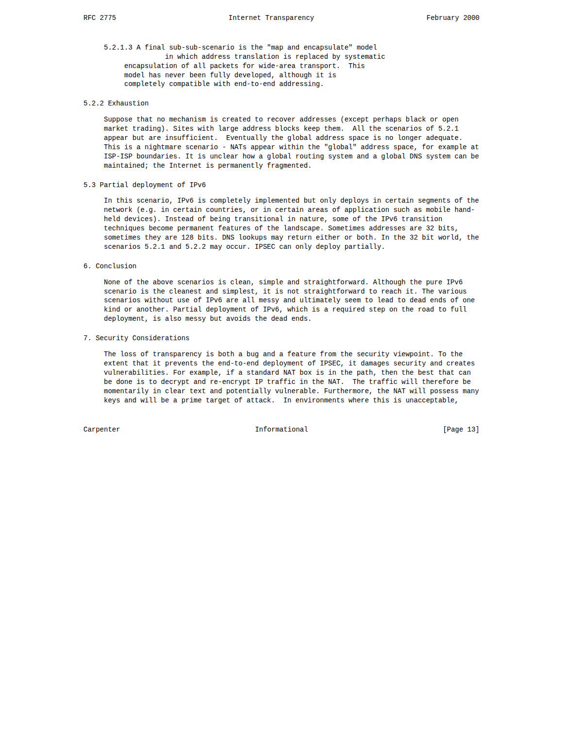RFC 2775 Internet Transparency February 2000
5.2.1.3 A final sub-sub-scenario is the "map and encapsulate" model
in which address translation is replaced by systematic
encapsulation of all packets for wide-area transport. This
model has never been fully developed, although it is
completely compatible with end-to-end addressing.
5.2.2 Exhaustion
Suppose that no mechanism is created to recover addresses (except perhaps black or open market trading). Sites with large address blocks keep them. All the scenarios of 5.2.1 appear but are insufficient. Eventually the global address space is no longer adequate. This is a nightmare scenario - NATs appear within the "global" address space, for example at ISP-ISP boundaries. It is unclear how a global routing system and a global DNS system can be maintained; the Internet is permanently fragmented.
5.3 Partial deployment of IPv6
In this scenario, IPv6 is completely implemented but only deploys in certain segments of the network (e.g. in certain countries, or in certain areas of application such as mobile hand-held devices). Instead of being transitional in nature, some of the IPv6 transition techniques become permanent features of the landscape. Sometimes addresses are 32 bits, sometimes they are 128 bits. DNS lookups may return either or both. In the 32 bit world, the scenarios 5.2.1 and 5.2.2 may occur. IPSEC can only deploy partially.
6. Conclusion
None of the above scenarios is clean, simple and straightforward. Although the pure IPv6 scenario is the cleanest and simplest, it is not straightforward to reach it. The various scenarios without use of IPv6 are all messy and ultimately seem to lead to dead ends of one kind or another. Partial deployment of IPv6, which is a required step on the road to full deployment, is also messy but avoids the dead ends.
7. Security Considerations
The loss of transparency is both a bug and a feature from the security viewpoint. To the extent that it prevents the end-to-end deployment of IPSEC, it damages security and creates vulnerabilities. For example, if a standard NAT box is in the path, then the best that can be done is to decrypt and re-encrypt IP traffic in the NAT. The traffic will therefore be momentarily in clear text and potentially vulnerable. Furthermore, the NAT will possess many keys and will be a prime target of attack. In environments where this is unacceptable,
Carpenter Informational [Page 13]